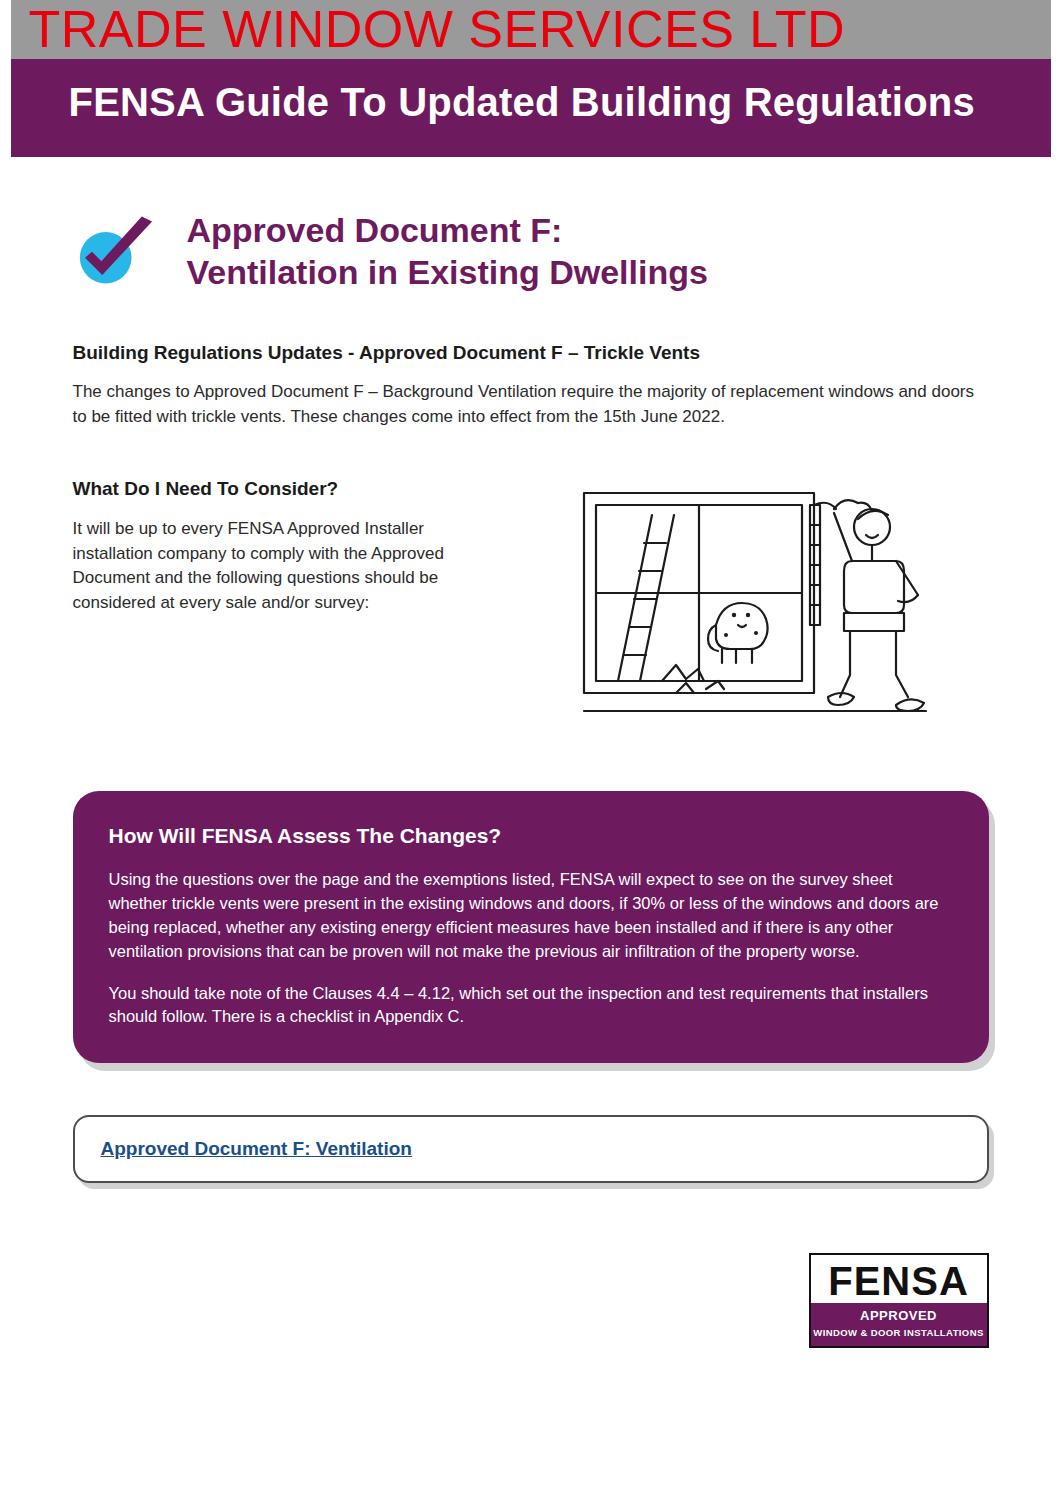TRADE WINDOW SERVICES LTD
FENSA Guide To Updated Building Regulations
Approved Document F:
Ventilation in Existing Dwellings
Building Regulations Updates - Approved Document F – Trickle Vents
The changes to Approved Document F – Background Ventilation require the majority of replacement windows and doors to be fitted with trickle vents. These changes come into effect from the 15th June 2022.
What Do I Need To Consider?
It will be up to every FENSA Approved Installer installation company to comply with the Approved Document and the following questions should be considered at every sale and/or survey:
How Will FENSA Assess The Changes?
Using the questions over the page and the exemptions listed, FENSA will expect to see on the survey sheet whether trickle vents were present in the existing windows and doors, if 30% or less of the windows and doors are being replaced, whether any existing energy efficient measures have been installed and if there is any other ventilation provisions that can be proven will not make the previous air infiltration of the property worse.
You should take note of the Clauses 4.4 – 4.12, which set out the inspection and test requirements that installers should follow. There is a checklist in Appendix C.
Approved Document F: Ventilation
FENSA
APPROVED WINDOW & DOOR INSTALLATIONS